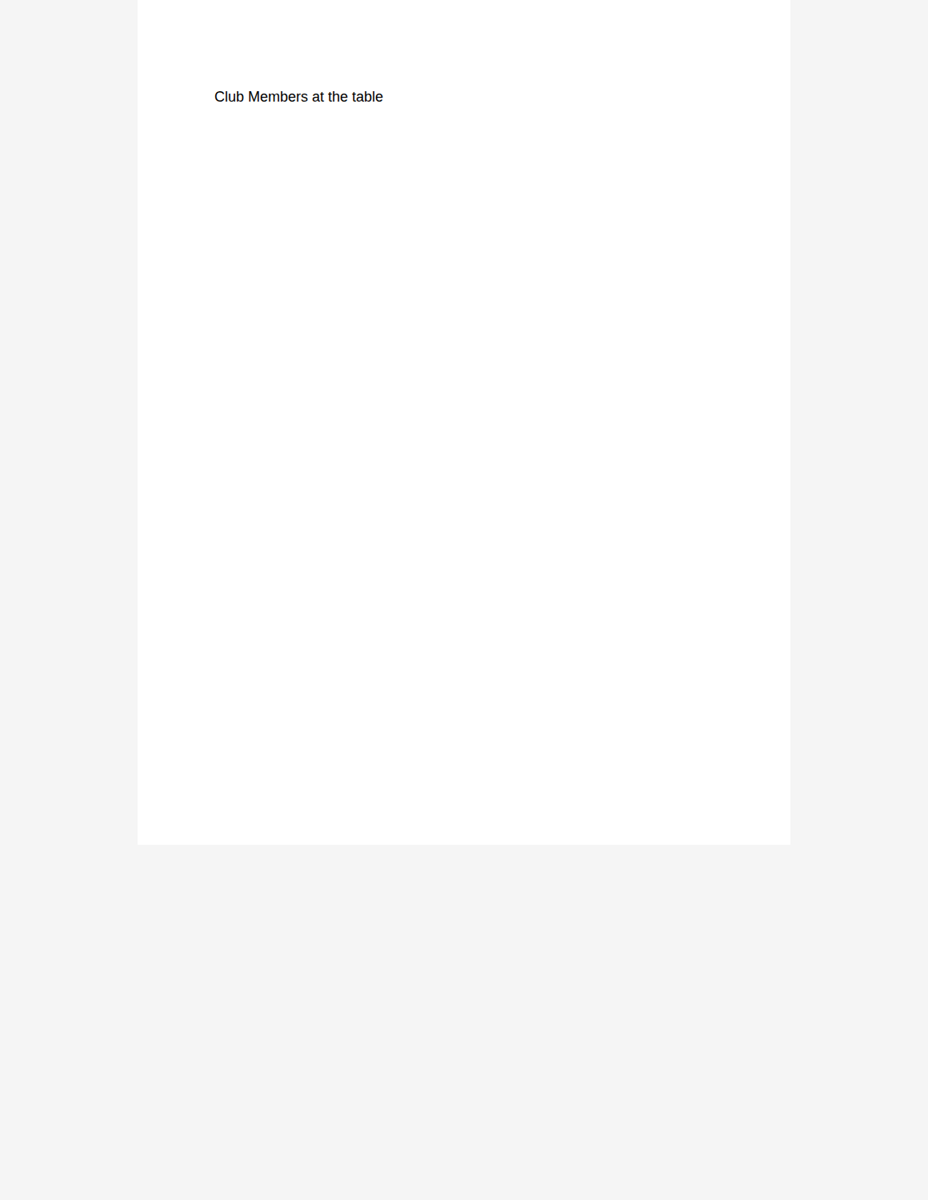Club Members at the table